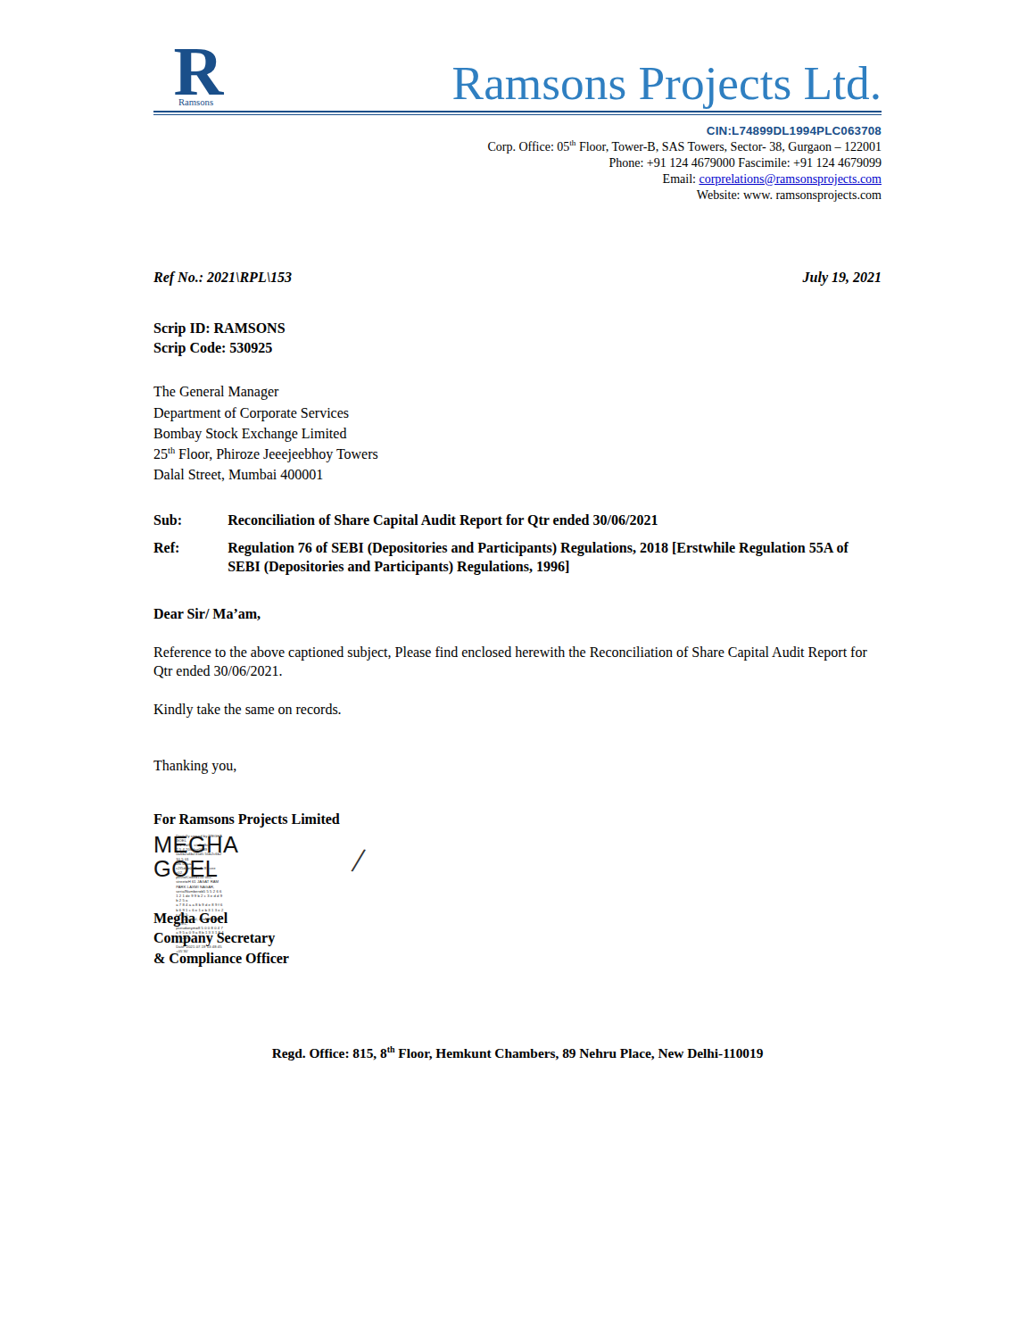R
Ramsons
Ramsons Projects Ltd.
CIN:L74899DL1994PLC063708
Corp. Office: 05th Floor, Tower-B, SAS Towers, Sector- 38, Gurgaon – 122001
Phone: +91 124 4679000 Fascimile: +91 124 4679099
Email: corprelations@ramsonsprojects.com
Website: www. ramsonsprojects.com
Ref No.: 2021\RPL\153
July 19, 2021
Scrip ID: RAMSONS
Scrip Code: 530925
The General Manager
Department of Corporate Services
Bombay Stock Exchange Limited
25th Floor, Phiroze Jeeejeebhoy Towers
Dalal Street, Mumbai 400001
| Sub: | Reconciliation of Share Capital Audit Report for Qtr ended 30/06/2021 |
| Ref: | Regulation 76 of SEBI (Depositories and Participants) Regulations, 2018 [Erstwhile Regulation 55A of SEBI (Depositories and Participants) Regulations, 1996] |
Dear Sir/ Ma’am,
Reference to the above captioned subject, Please find enclosed herewith the Reconciliation of Share Capital Audit Report for Qtr ended 30/06/2021.
Kindly take the same on records.
Thanking you,
For Ramsons Projects Limited
MEGHA GOEL
/
Digitally signed by MEGHA GOEL
DN: c=IN, st=Delhi,
2.5.4.20=dae0039 0a6b2a6b235d5 50b2c6b2 10 5 01
2f6 04aa1 c2f5dae0c7bc7c97 cee c02,
postalCode=110 002, street=H 61 JAGAT RAM
PARK LAXMI NAGAR,
serialNumber=b5 5 5 2 6 6 1 2 1 de 9 9 b 2 c 3 e d d 9 b 2 5 a
a 7 8 4 a a 8 b 9 d e 8 9 f 6 b 6 9 1 c 6 e 1 e b 3 1 3 e 2 c d 3 5,
o= Personal, cn=MEGHA GOEL,
pseudonym=8 5 0 0 8 0 4 7 a 9 5 a 0 9 a 8 b 1 3 3 1 8 4 e 9 2 e a
7 7 c
Date: 2021.07.19 13:48:45 +05'30'
Megha Goel
Company Secretary
& Compliance Officer
Regd. Office: 815, 8th Floor, Hemkunt Chambers, 89 Nehru Place, New Delhi-110019